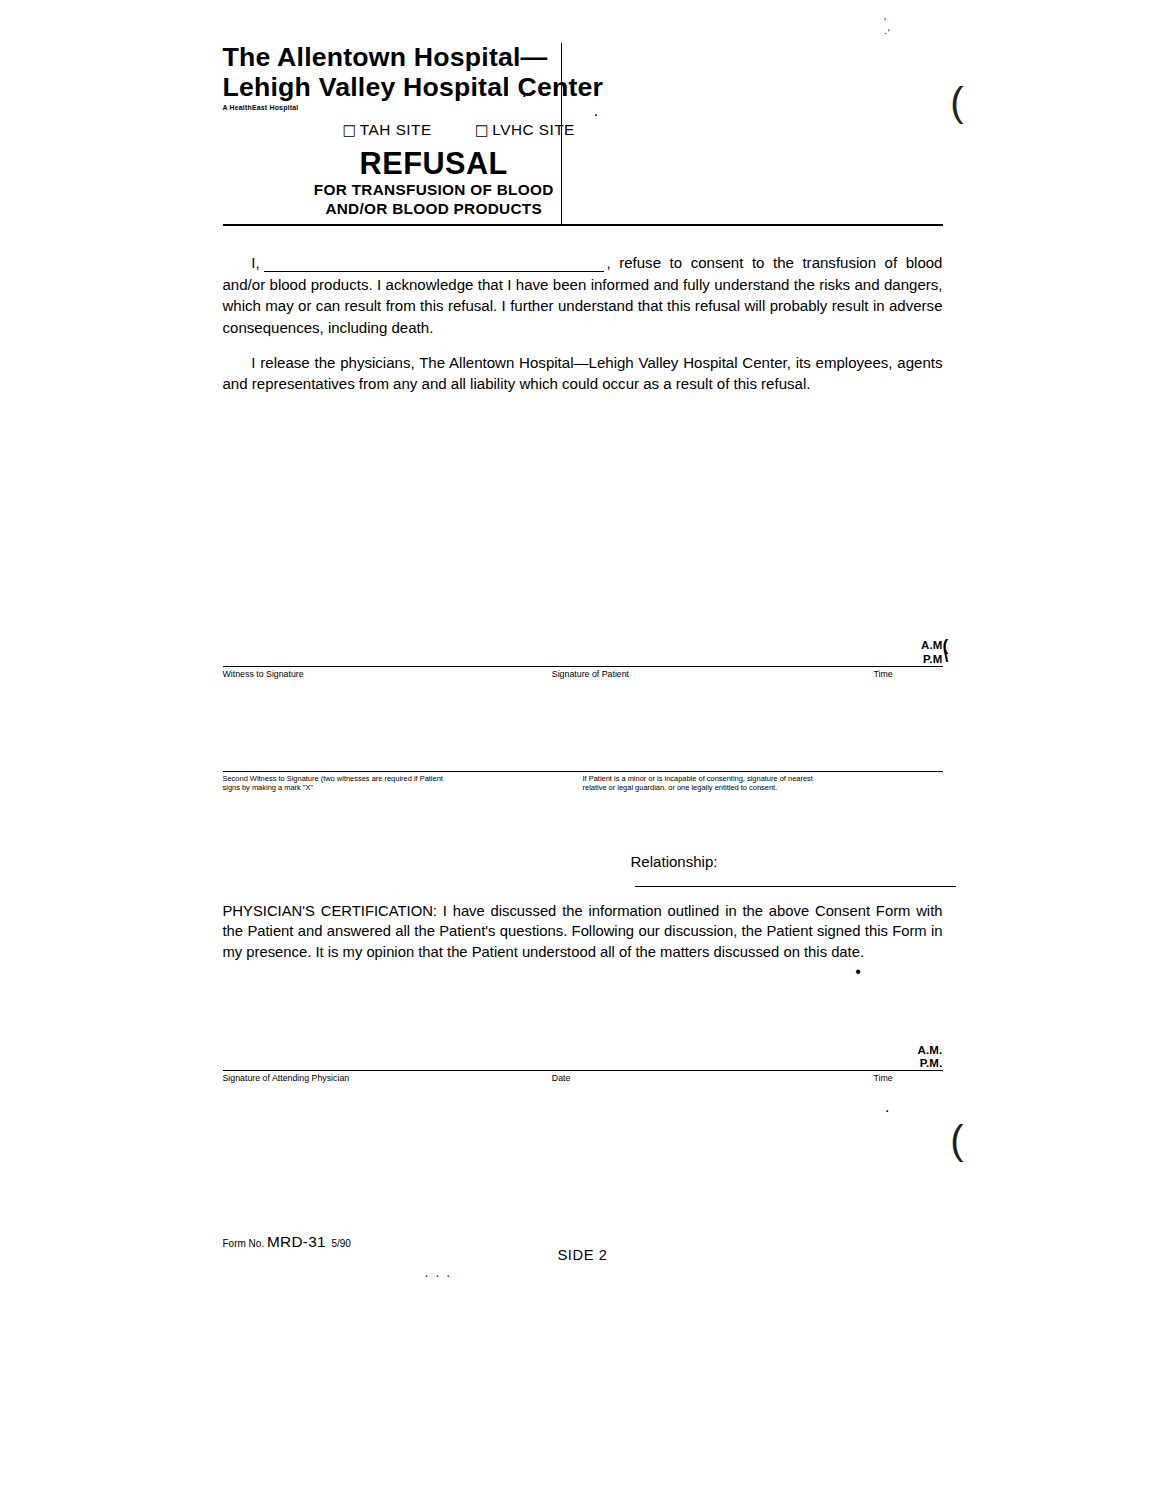'
·'
(
·
·
The Allentown Hospital—
Lehigh Valley Hospital Center
A HealthEast Hospital
□TAH SITE □LVHC SITE
REFUSAL
FOR TRANSFUSION OF BLOOD
AND/OR BLOOD PRODUCTS
I, , refuse to consent to the transfusion of blood and/or blood products. I acknowledge that I have been informed and fully understand the risks and dangers, which may or can result from this refusal. I further understand that this refusal will probably result in adverse consequences, including death.
I release the physicians, The Allentown Hospital—Lehigh Valley Hospital Center, its employees, agents and representatives from any and all liability which could occur as a result of this refusal.
Witness to Signature
Signature of Patient
A.M(
P.M\
Time
Second Witness to Signature (two witnesses are required if Patient
signs by making a mark "X"
If Patient is a minor or is incapable of consenting, signature of nearest
relative or legal guardian, or one legally entitled to consent.
Relationship:
PHYSICIAN'S CERTIFICATION: I have discussed the information outlined in the above Consent Form with the Patient and answered all the Patient's questions. Following our discussion, the Patient signed this Form in my presence. It is my opinion that the Patient understood all of the matters discussed on this date.
•
Signature of Attending Physician
Date
A.M.
P.M.
Time
·
(
Form No. MRD-31 5/90
SIDE 2
···